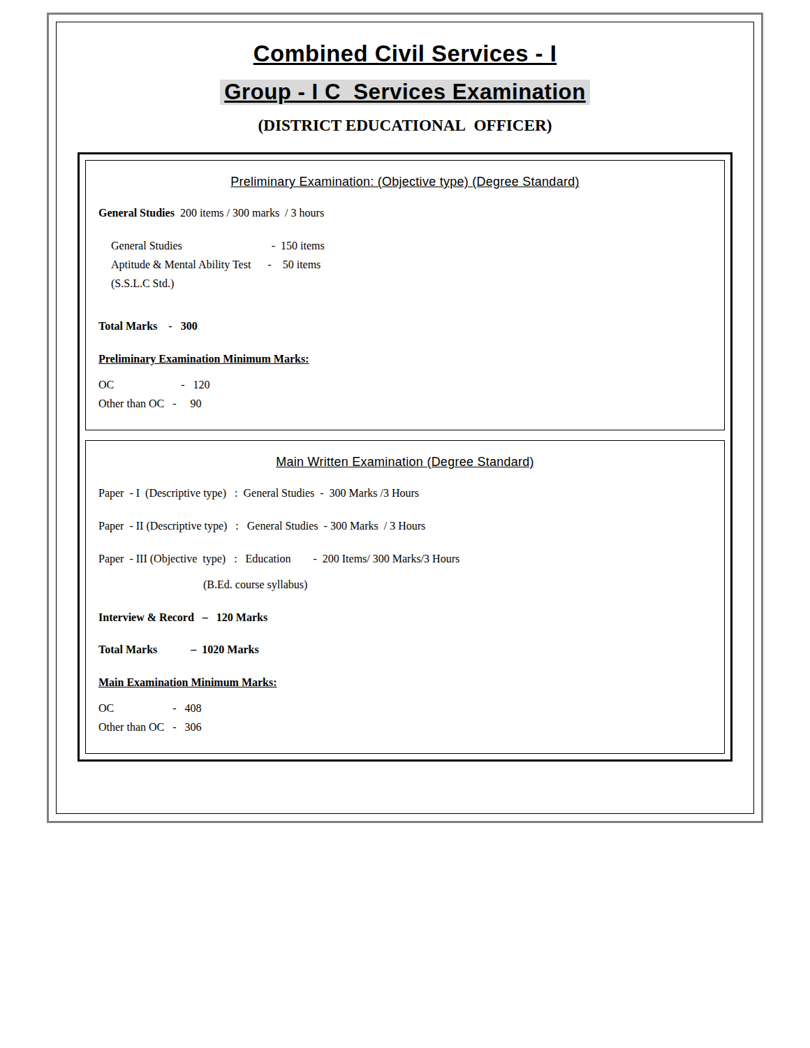Combined Civil Services - I
Group - I C Services Examination
(DISTRICT EDUCATIONAL OFFICER)
Preliminary Examination: (Objective type) (Degree Standard)
General Studies 200 items / 300 marks / 3 hours
General Studies - 150 items
Aptitude & Mental Ability Test - 50 items
(S.S.L.C Std.)
Total Marks - 300
Preliminary Examination Minimum Marks:
OC - 120
Other than OC - 90
Main Written Examination (Degree Standard)
Paper - I (Descriptive type) : General Studies - 300 Marks /3 Hours
Paper - II (Descriptive type) : General Studies - 300 Marks / 3 Hours
Paper - III (Objective type) : Education - 200 Items/ 300 Marks/3 Hours
(B.Ed. course syllabus)
Interview & Record – 120 Marks
Total Marks – 1020 Marks
Main Examination Minimum Marks:
OC - 408
Other than OC - 306